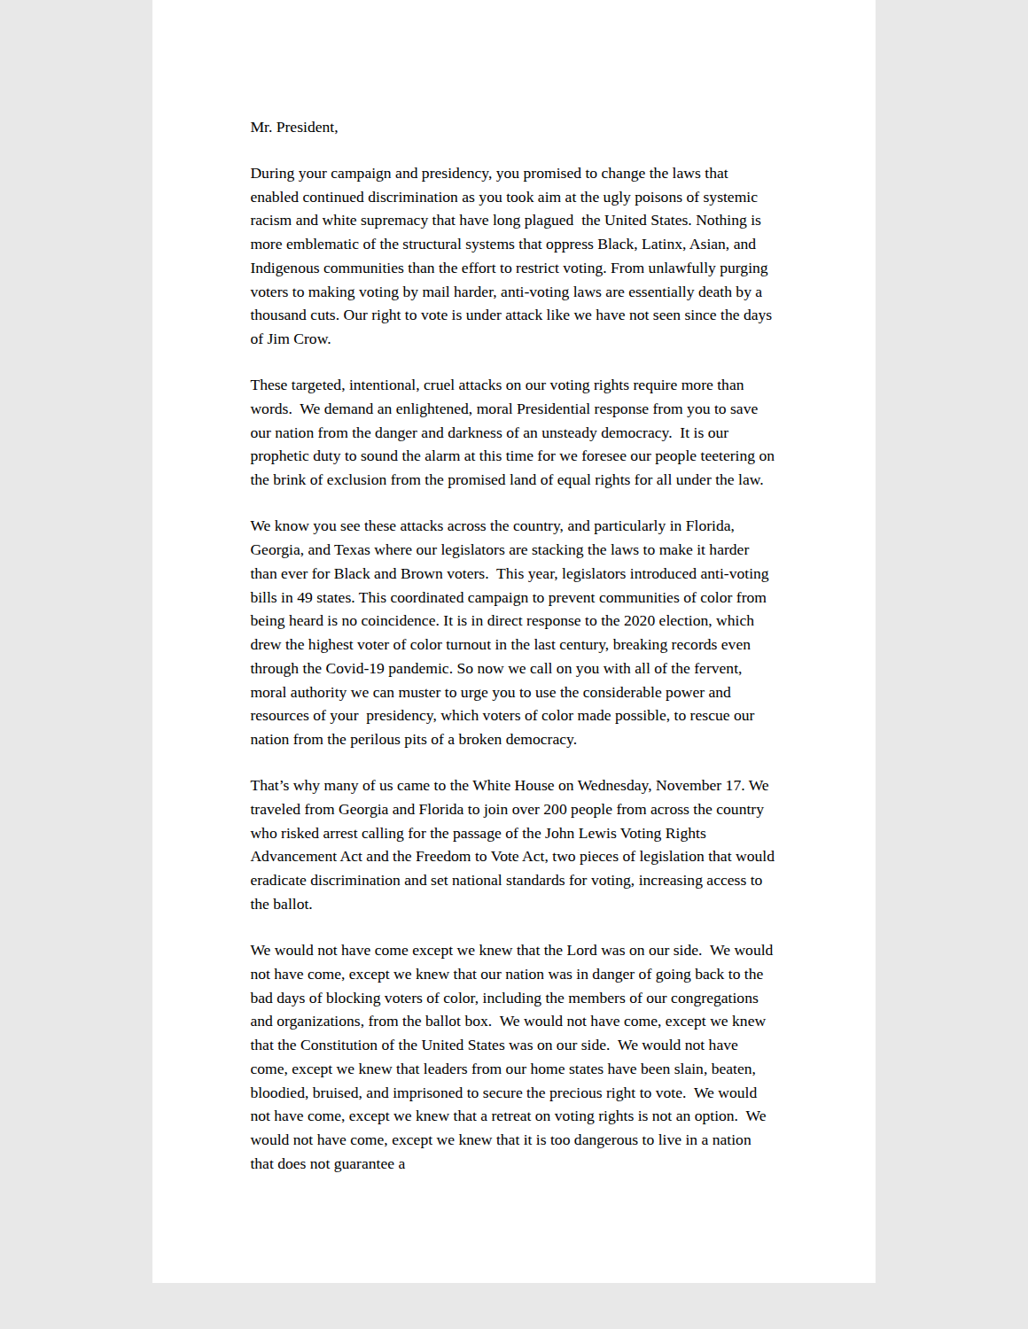Mr. President,
During your campaign and presidency, you promised to change the laws that enabled continued discrimination as you took aim at the ugly poisons of systemic racism and white supremacy that have long plagued the United States. Nothing is more emblematic of the structural systems that oppress Black, Latinx, Asian, and Indigenous communities than the effort to restrict voting. From unlawfully purging voters to making voting by mail harder, anti-voting laws are essentially death by a thousand cuts. Our right to vote is under attack like we have not seen since the days of Jim Crow.
These targeted, intentional, cruel attacks on our voting rights require more than words. We demand an enlightened, moral Presidential response from you to save our nation from the danger and darkness of an unsteady democracy. It is our prophetic duty to sound the alarm at this time for we foresee our people teetering on the brink of exclusion from the promised land of equal rights for all under the law.
We know you see these attacks across the country, and particularly in Florida, Georgia, and Texas where our legislators are stacking the laws to make it harder than ever for Black and Brown voters. This year, legislators introduced anti-voting bills in 49 states. This coordinated campaign to prevent communities of color from being heard is no coincidence. It is in direct response to the 2020 election, which drew the highest voter of color turnout in the last century, breaking records even through the Covid-19 pandemic. So now we call on you with all of the fervent, moral authority we can muster to urge you to use the considerable power and resources of your presidency, which voters of color made possible, to rescue our nation from the perilous pits of a broken democracy.
That’s why many of us came to the White House on Wednesday, November 17. We traveled from Georgia and Florida to join over 200 people from across the country who risked arrest calling for the passage of the John Lewis Voting Rights Advancement Act and the Freedom to Vote Act, two pieces of legislation that would eradicate discrimination and set national standards for voting, increasing access to the ballot.
We would not have come except we knew that the Lord was on our side. We would not have come, except we knew that our nation was in danger of going back to the bad days of blocking voters of color, including the members of our congregations and organizations, from the ballot box. We would not have come, except we knew that the Constitution of the United States was on our side. We would not have come, except we knew that leaders from our home states have been slain, beaten, bloodied, bruised, and imprisoned to secure the precious right to vote. We would not have come, except we knew that a retreat on voting rights is not an option. We would not have come, except we knew that it is too dangerous to live in a nation that does not guarantee a